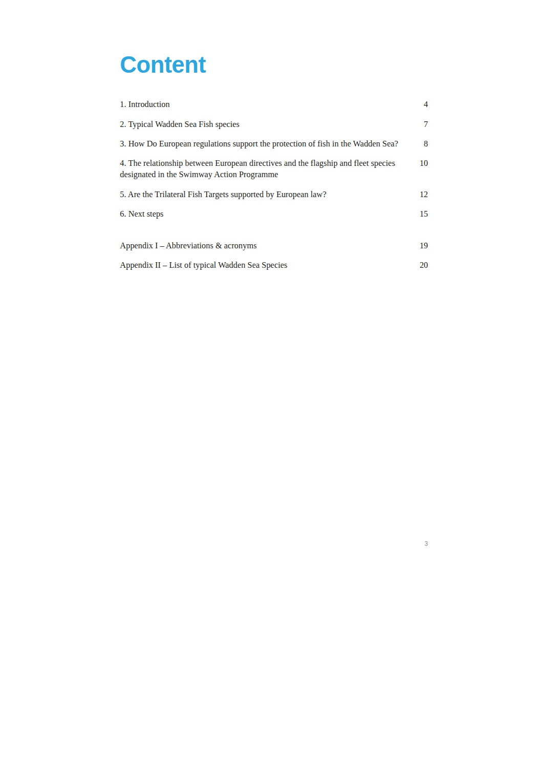Content
| 1. Introduction | 4 |
| 2. Typical Wadden Sea Fish species | 7 |
| 3. How Do European regulations support the protection of fish in the Wadden Sea? | 8 |
| 4. The relationship between European directives and the flagship and fleet species designated in the Swimway Action Programme | 10 |
| 5. Are the Trilateral Fish Targets supported by European law? | 12 |
| 6. Next steps | 15 |
| Appendix I – Abbreviations & acronyms | 19 |
| Appendix II – List of typical Wadden Sea Species | 20 |
3